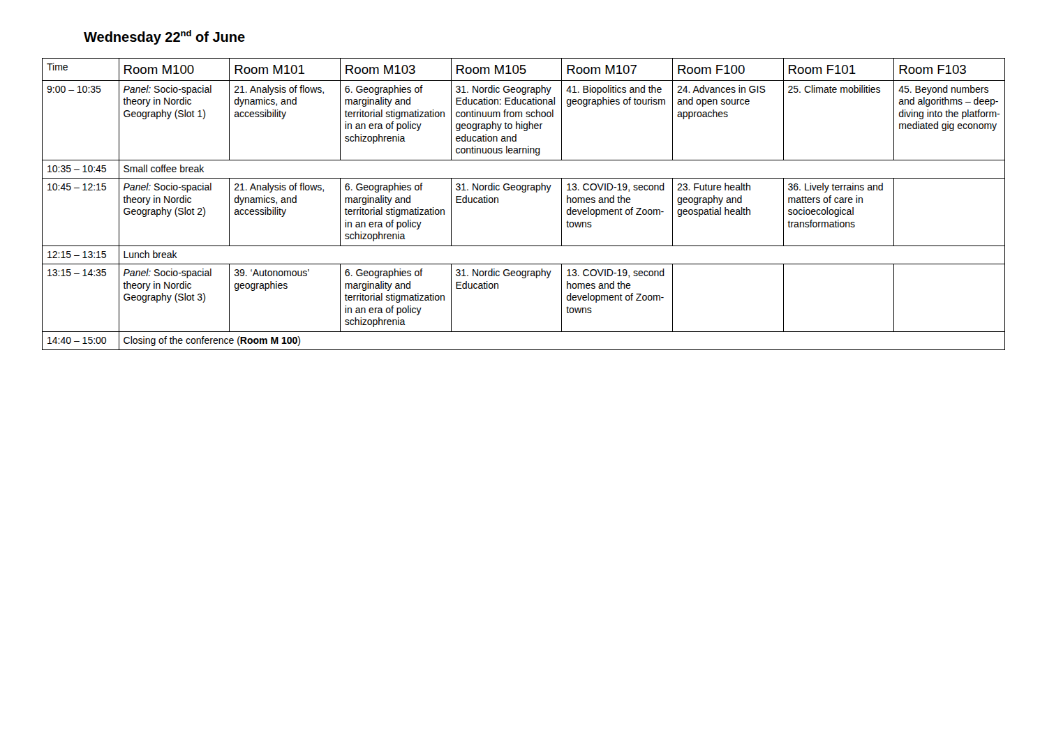Wednesday 22nd of June
| Time | Room M100 | Room M101 | Room M103 | Room M105 | Room M107 | Room F100 | Room F101 | Room F103 |
| --- | --- | --- | --- | --- | --- | --- | --- | --- |
| 9:00 – 10:35 | Panel: Socio-spacial theory in Nordic Geography (Slot 1) | 21. Analysis of flows, dynamics, and accessibility | 6. Geographies of marginality and territorial stigmatization in an era of policy schizophrenia | 31. Nordic Geography Education: Educational continuum from school geography to higher education and continuous learning | 41. Biopolitics and the geographies of tourism | 24. Advances in GIS and open source approaches | 25. Climate mobilities | 45. Beyond numbers and algorithms – deep-diving into the platform-mediated gig economy |
| 10:35 – 10:45 | Small coffee break |
| 10:45 – 12:15 | Panel: Socio-spacial theory in Nordic Geography (Slot 2) | 21. Analysis of flows, dynamics, and accessibility | 6. Geographies of marginality and territorial stigmatization in an era of policy schizophrenia | 31. Nordic Geography Education | 13. COVID-19, second homes and the development of Zoom-towns | 23. Future health geography and geospatial health | 36. Lively terrains and matters of care in socioecological transformations | |
| 12:15 – 13:15 | Lunch break |
| 13:15 – 14:35 | Panel: Socio-spacial theory in Nordic Geography (Slot 3) | 39. ‘Autonomous’ geographies | 6. Geographies of marginality and territorial stigmatization in an era of policy schizophrenia | 31. Nordic Geography Education | 13. COVID-19, second homes and the development of Zoom-towns | | | |
| 14:40 – 15:00 | Closing of the conference ( Room M 100 ) |